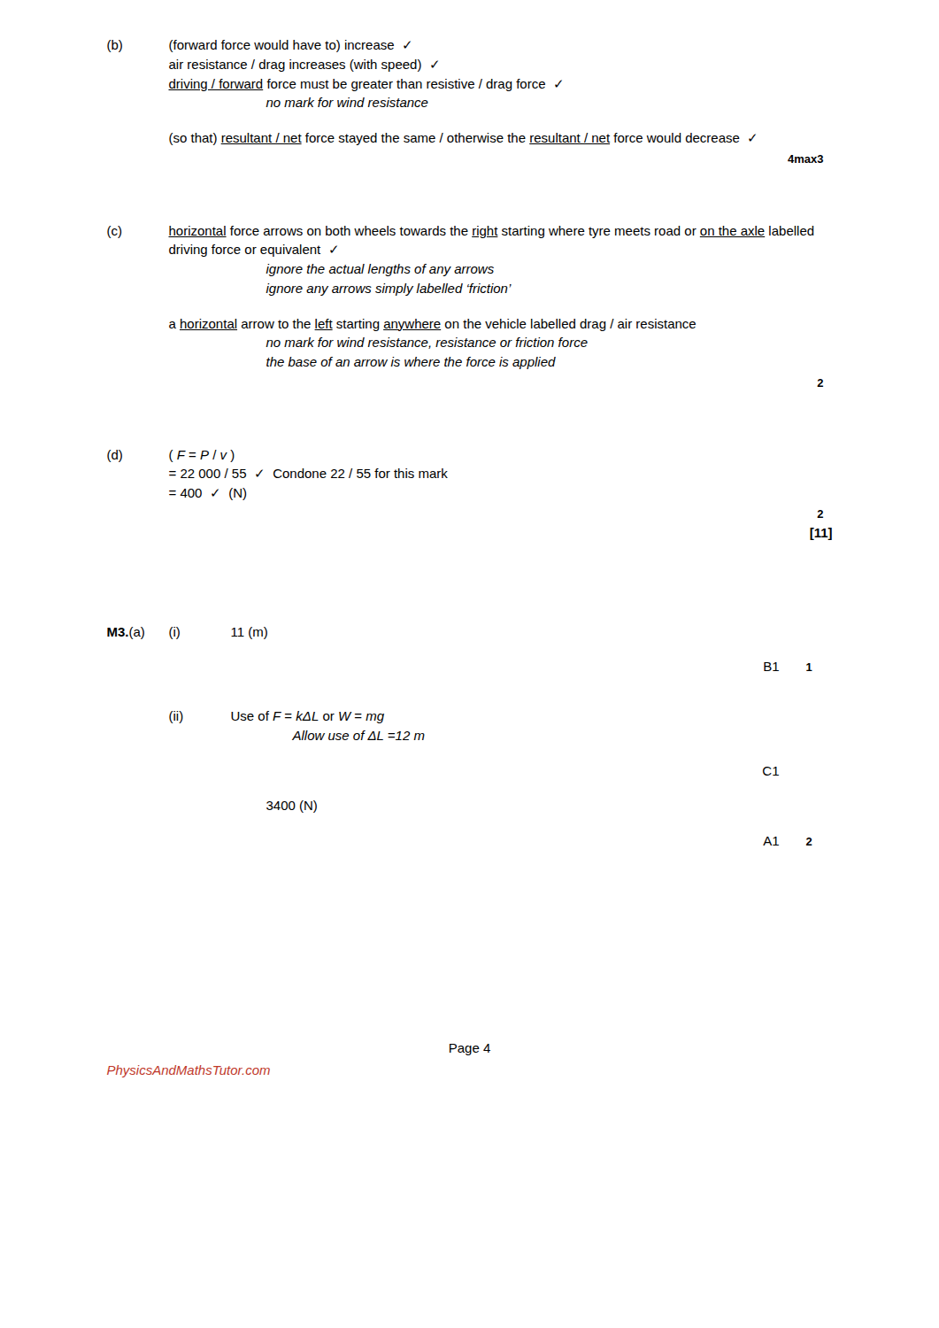(b)
(forward force would have to) increase
air resistance / drag increases (with speed)
driving / forward force must be greater than resistive / drag force
no mark for wind resistance
(so that) resultant / net force stayed the same / otherwise the resultant / net force would decrease
4max3
(c)
horizontal force arrows on both wheels towards the right starting where tyre meets road or on the axle labelled driving force or equivalent
ignore the actual lengths of any arrows
ignore any arrows simply labelled ‘friction’
a horizontal arrow to the left starting anywhere on the vehicle labelled drag / air resistance
no mark for wind resistance, resistance or friction force
the base of an arrow is where the force is applied
2
(d)
( F = P / v )
= 22 000 / 55 Condone 22 / 55 for this mark
= 400 (N)
2
[11]
M3.(a)
(i)
11 (m)
B1
1
(ii)
Use of F = kΔL or W = mg
Allow use of ΔL =12 m
C1
3400 (N)
A1
2
Page 4
PhysicsAndMathsTutor.com